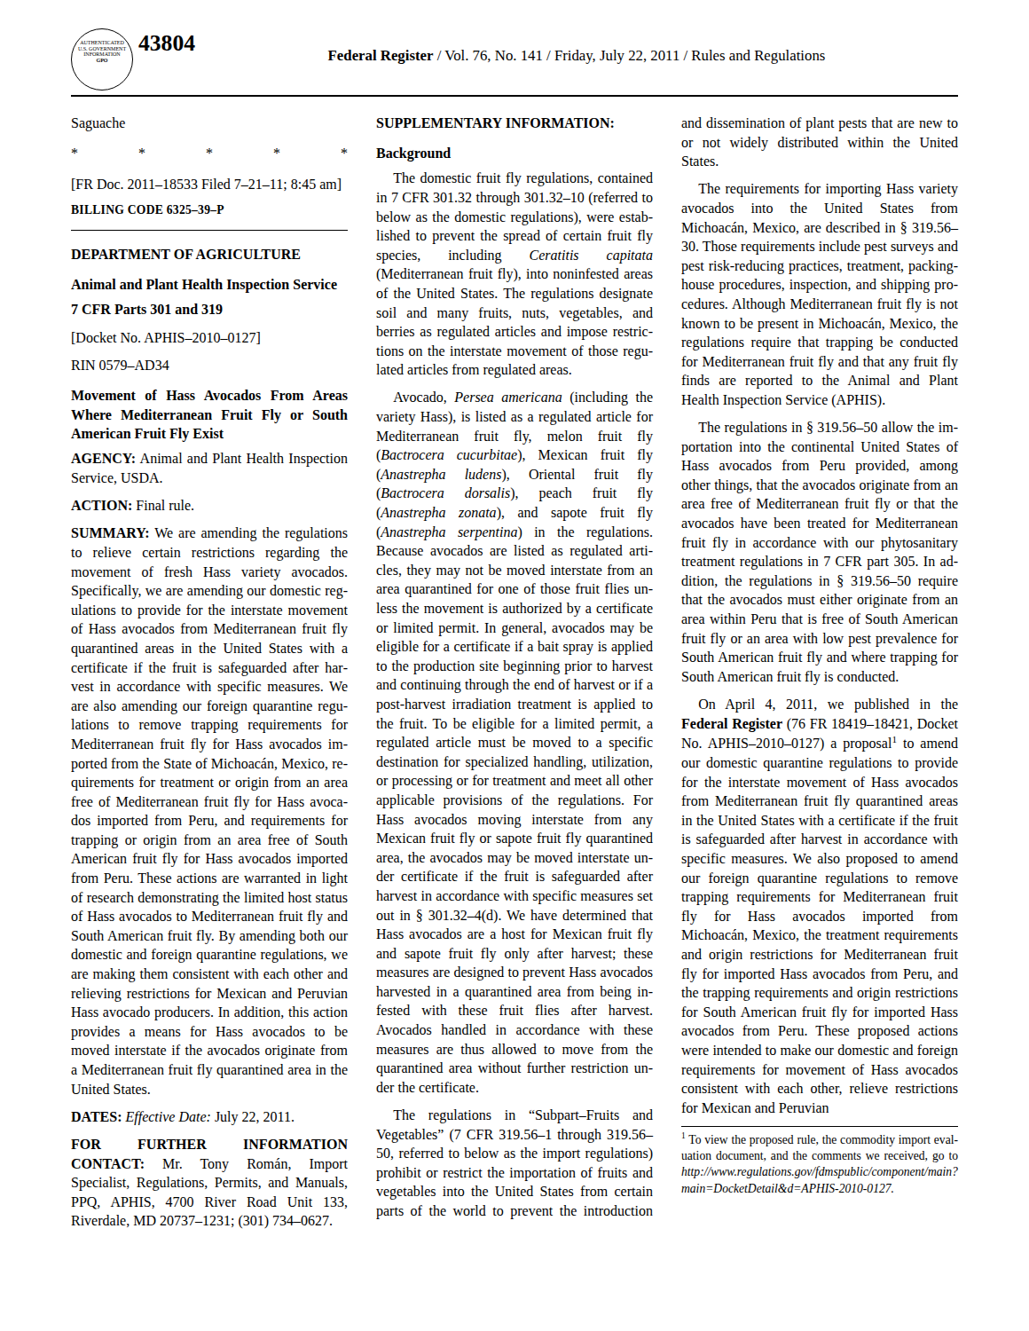AUTHENTICATED
U.S. GOVERNMENT
INFORMATION
GPO
43804
Federal Register / Vol. 76, No. 141 / Friday, July 22, 2011 / Rules and Regulations
Saguache
* * * * *
[FR Doc. 2011–18533 Filed 7–21–11; 8:45 am]
BILLING CODE 6325–39–P
DEPARTMENT OF AGRICULTURE
Animal and Plant Health Inspection Service
7 CFR Parts 301 and 319
[Docket No. APHIS–2010–0127]
RIN 0579–AD34
Movement of Hass Avocados From Areas Where Mediterranean Fruit Fly or South American Fruit Fly Exist
AGENCY: Animal and Plant Health Inspection Service, USDA.
ACTION: Final rule.
SUMMARY: We are amending the regulations to relieve certain restrictions regarding the movement of fresh Hass variety avocados. Specifically, we are amending our domestic regulations to provide for the interstate movement of Hass avocados from Mediterranean fruit fly quarantined areas in the United States with a certificate if the fruit is safeguarded after harvest in accordance with specific measures. We are also amending our foreign quarantine regulations to remove trapping requirements for Mediterranean fruit fly for Hass avocados imported from the State of Michoacán, Mexico, requirements for treatment or origin from an area free of Mediterranean fruit fly for Hass avocados imported from Peru, and requirements for trapping or origin from an area free of South American fruit fly for Hass avocados imported from Peru. These actions are warranted in light of research demonstrating the limited host status of Hass avocados to Mediterranean fruit fly and South American fruit fly. By amending both our domestic and foreign quarantine regulations, we are making them consistent with each other and relieving restrictions for Mexican and Peruvian Hass avocado producers. In addition, this action provides a means for Hass avocados to be moved interstate if the avocados originate from a Mediterranean fruit fly quarantined area in the United States.
DATES: Effective Date: July 22, 2011.
FOR FURTHER INFORMATION CONTACT: Mr. Tony Román, Import Specialist, Regulations, Permits, and Manuals, PPQ, APHIS, 4700 River Road Unit 133, Riverdale, MD 20737–1231; (301) 734–0627.
SUPPLEMENTARY INFORMATION:
Background
The domestic fruit fly regulations, contained in 7 CFR 301.32 through 301.32–10 (referred to below as the domestic regulations), were established to prevent the spread of certain fruit fly species, including Ceratitis capitata (Mediterranean fruit fly), into noninfested areas of the United States. The regulations designate soil and many fruits, nuts, vegetables, and berries as regulated articles and impose restrictions on the interstate movement of those regulated articles from regulated areas.
Avocado, Persea americana (including the variety Hass), is listed as a regulated article for Mediterranean fruit fly, melon fruit fly (Bactrocera cucurbitae), Mexican fruit fly (Anastrepha ludens), Oriental fruit fly (Bactrocera dorsalis), peach fruit fly (Anastrepha zonata), and sapote fruit fly (Anastrepha serpentina) in the regulations. Because avocados are listed as regulated articles, they may not be moved interstate from an area quarantined for one of those fruit flies unless the movement is authorized by a certificate or limited permit. In general, avocados may be eligible for a certificate if a bait spray is applied to the production site beginning prior to harvest and continuing through the end of harvest or if a post-harvest irradiation treatment is applied to the fruit. To be eligible for a limited permit, a regulated article must be moved to a specific destination for specialized handling, utilization, or processing or for treatment and meet all other applicable provisions of the regulations. For Hass avocados moving interstate from any Mexican fruit fly or sapote fruit fly quarantined area, the avocados may be moved interstate under certificate if the fruit is safeguarded after harvest in accordance with specific measures set out in § 301.32–4(d). We have determined that Hass avocados are a host for Mexican fruit fly and sapote fruit fly only after harvest; these measures are designed to prevent Hass avocados harvested in a quarantined area from being infested with these fruit flies after harvest. Avocados handled in accordance with these measures are thus allowed to move from the quarantined area without further restriction under the certificate.
The regulations in “Subpart–Fruits and Vegetables” (7 CFR 319.56–1 through 319.56–50, referred to below as the import regulations) prohibit or restrict the importation of fruits and vegetables into the United States from certain parts of the world to prevent the introduction and dissemination of plant pests that are new to or not widely distributed within the United States.
The requirements for importing Hass variety avocados into the United States from Michoacán, Mexico, are described in § 319.56–30. Those requirements include pest surveys and pest risk-reducing practices, treatment, packinghouse procedures, inspection, and shipping procedures. Although Mediterranean fruit fly is not known to be present in Michoacán, Mexico, the regulations require that trapping be conducted for Mediterranean fruit fly and that any fruit fly finds are reported to the Animal and Plant Health Inspection Service (APHIS).
The regulations in § 319.56–50 allow the importation into the continental United States of Hass avocados from Peru provided, among other things, that the avocados originate from an area free of Mediterranean fruit fly or that the avocados have been treated for Mediterranean fruit fly in accordance with our phytosanitary treatment regulations in 7 CFR part 305. In addition, the regulations in § 319.56–50 require that the avocados must either originate from an area within Peru that is free of South American fruit fly or an area with low pest prevalence for South American fruit fly and where trapping for South American fruit fly is conducted.
On April 4, 2011, we published in the Federal Register (76 FR 18419–18421, Docket No. APHIS–2010–0127) a proposal1 to amend our domestic quarantine regulations to provide for the interstate movement of Hass avocados from Mediterranean fruit fly quarantined areas in the United States with a certificate if the fruit is safeguarded after harvest in accordance with specific measures. We also proposed to amend our foreign quarantine regulations to remove trapping requirements for Mediterranean fruit fly for Hass avocados imported from Michoacán, Mexico, the treatment requirements and origin restrictions for Mediterranean fruit fly for imported Hass avocados from Peru, and the trapping requirements and origin restrictions for South American fruit fly for imported Hass avocados from Peru. These proposed actions were intended to make our domestic and foreign requirements for movement of Hass avocados consistent with each other, relieve restrictions for Mexican and Peruvian
1 To view the proposed rule, the commodity import evaluation document, and the comments we received, go to http://www.regulations.gov/fdmspublic/component/main?main=DocketDetail&d=APHIS-2010-0127.